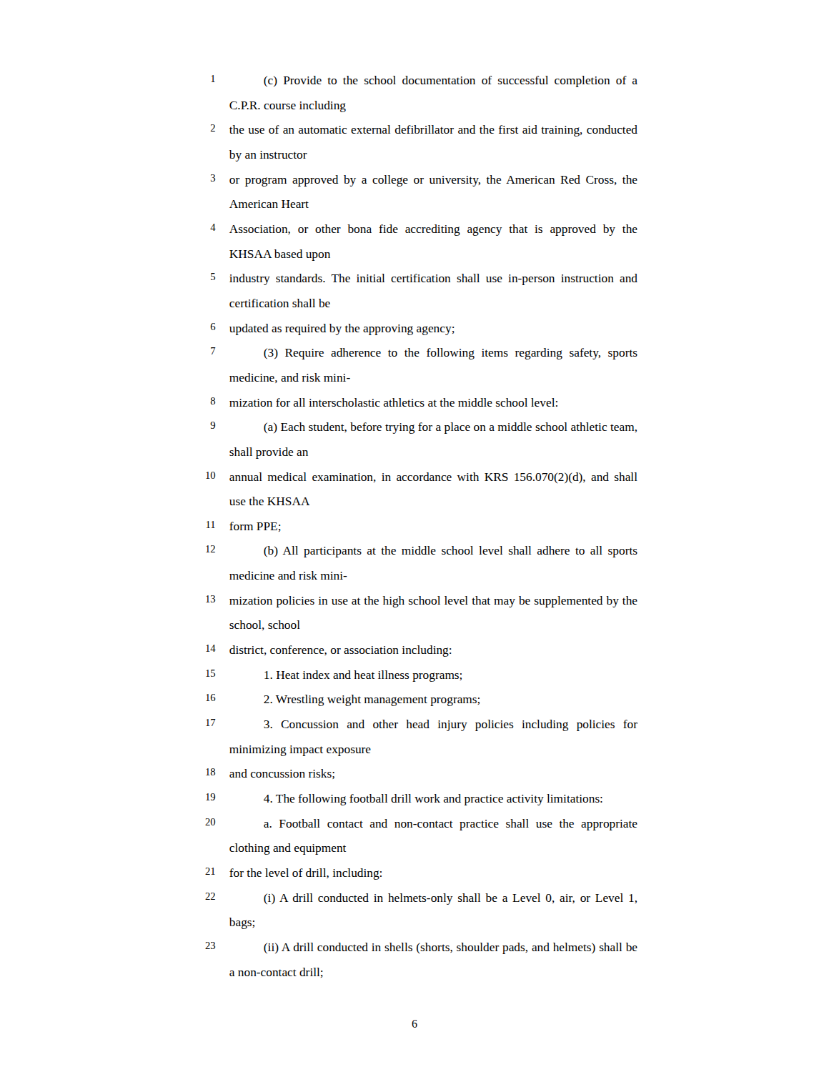(c) Provide to the school documentation of successful completion of a C.P.R. course including
the use of an automatic external defibrillator and the first aid training, conducted by an instructor
or program approved by a college or university, the American Red Cross, the American Heart
Association, or other bona fide accrediting agency that is approved by the KHSAA based upon
industry standards. The initial certification shall use in-person instruction and certification shall be
updated as required by the approving agency;
(3) Require adherence to the following items regarding safety, sports medicine, and risk mini-
mization for all interscholastic athletics at the middle school level:
(a) Each student, before trying for a place on a middle school athletic team, shall provide an
annual medical examination, in accordance with KRS 156.070(2)(d), and shall use the KHSAA
form PPE;
(b) All participants at the middle school level shall adhere to all sports medicine and risk mini-
mization policies in use at the high school level that may be supplemented by the school, school
district, conference, or association including:
1. Heat index and heat illness programs;
2. Wrestling weight management programs;
3. Concussion and other head injury policies including policies for minimizing impact exposure
and concussion risks;
4. The following football drill work and practice activity limitations:
a. Football contact and non-contact practice shall use the appropriate clothing and equipment
for the level of drill, including:
(i) A drill conducted in helmets-only shall be a Level 0, air, or Level 1, bags;
(ii) A drill conducted in shells (shorts, shoulder pads, and helmets) shall be a non-contact drill;
6